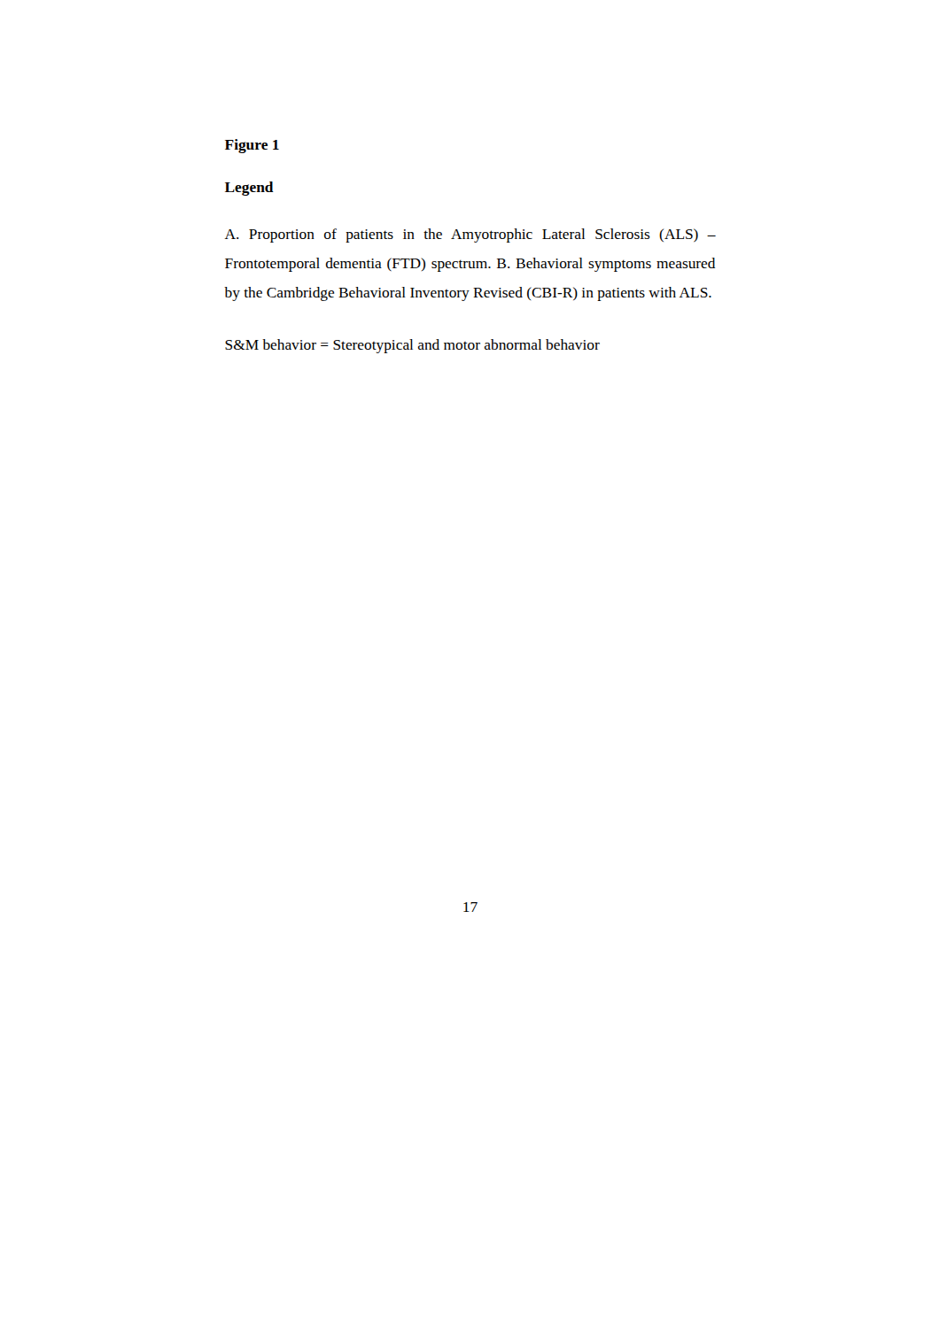Figure 1
Legend
A. Proportion of patients in the Amyotrophic Lateral Sclerosis (ALS) – Frontotemporal dementia (FTD) spectrum. B. Behavioral symptoms measured by the Cambridge Behavioral Inventory Revised (CBI-R) in patients with ALS.
S&M behavior = Stereotypical and motor abnormal behavior
17